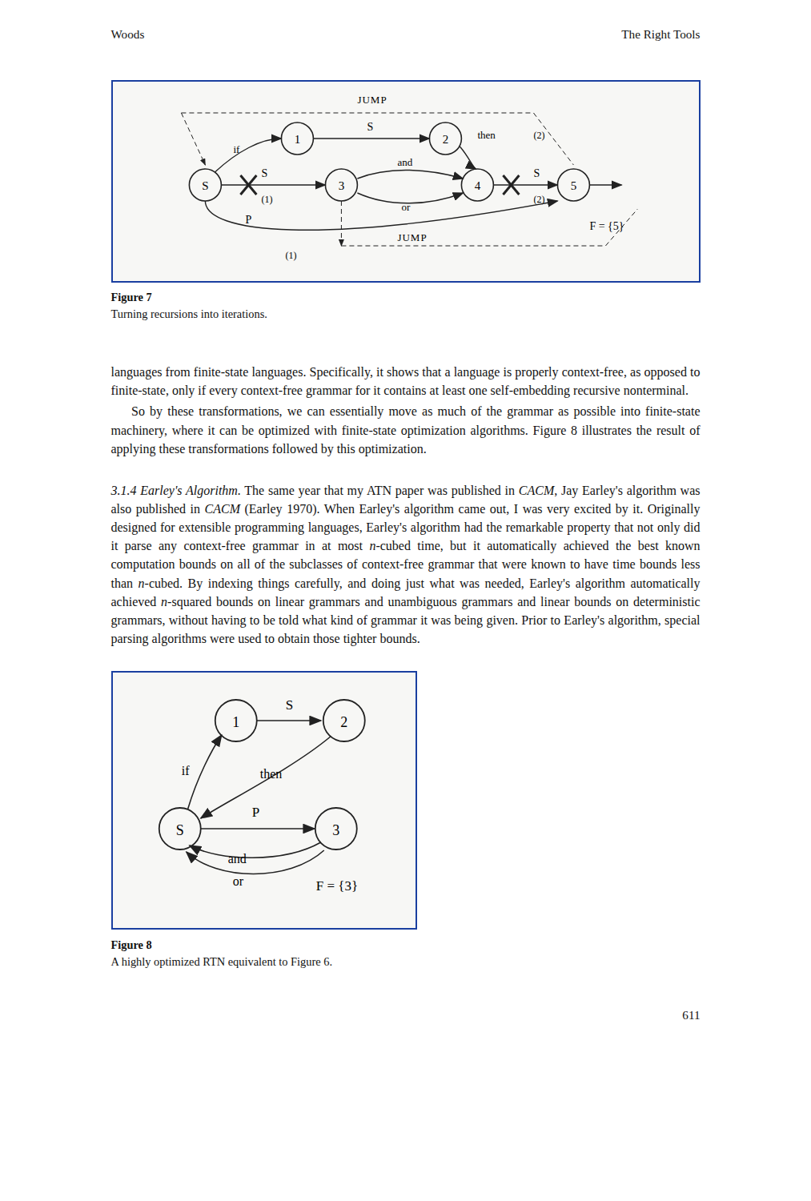Woods The Right Tools
JUMP S 1 2 3 4 5 if S then (2) S (1) and or S (2) P JUMP (1) F = {5}
Figure 7 Turning recursions into iterations.
languages from finite-state languages. Specifically, it shows that a language is properly context-free, as opposed to finite-state, only if every context-free grammar for it contains at least one self-embedding recursive nonterminal.
So by these transformations, we can essentially move as much of the grammar as possible into finite-state machinery, where it can be optimized with finite-state optimization algorithms. Figure 8 illustrates the result of applying these transformations followed by this optimization.
3.1.4 Earley's Algorithm. The same year that my ATN paper was published in CACM, Jay Earley's algorithm was also published in CACM (Earley 1970). When Earley's algorithm came out, I was very excited by it. Originally designed for extensible programming languages, Earley's algorithm had the remarkable property that not only did it parse any context-free grammar in at most n-cubed time, but it automatically achieved the best known computation bounds on all of the subclasses of context-free grammar that were known to have time bounds less than n-cubed. By indexing things carefully, and doing just what was needed, Earley's algorithm automatically achieved n-squared bounds on linear grammars and unambiguous grammars and linear bounds on deterministic grammars, without having to be told what kind of grammar it was being given. Prior to Earley's algorithm, special parsing algorithms were used to obtain those tighter bounds.
1 2 S 3 if S then P and or F = {3}
Figure 8 A highly optimized RTN equivalent to Figure 6.
611